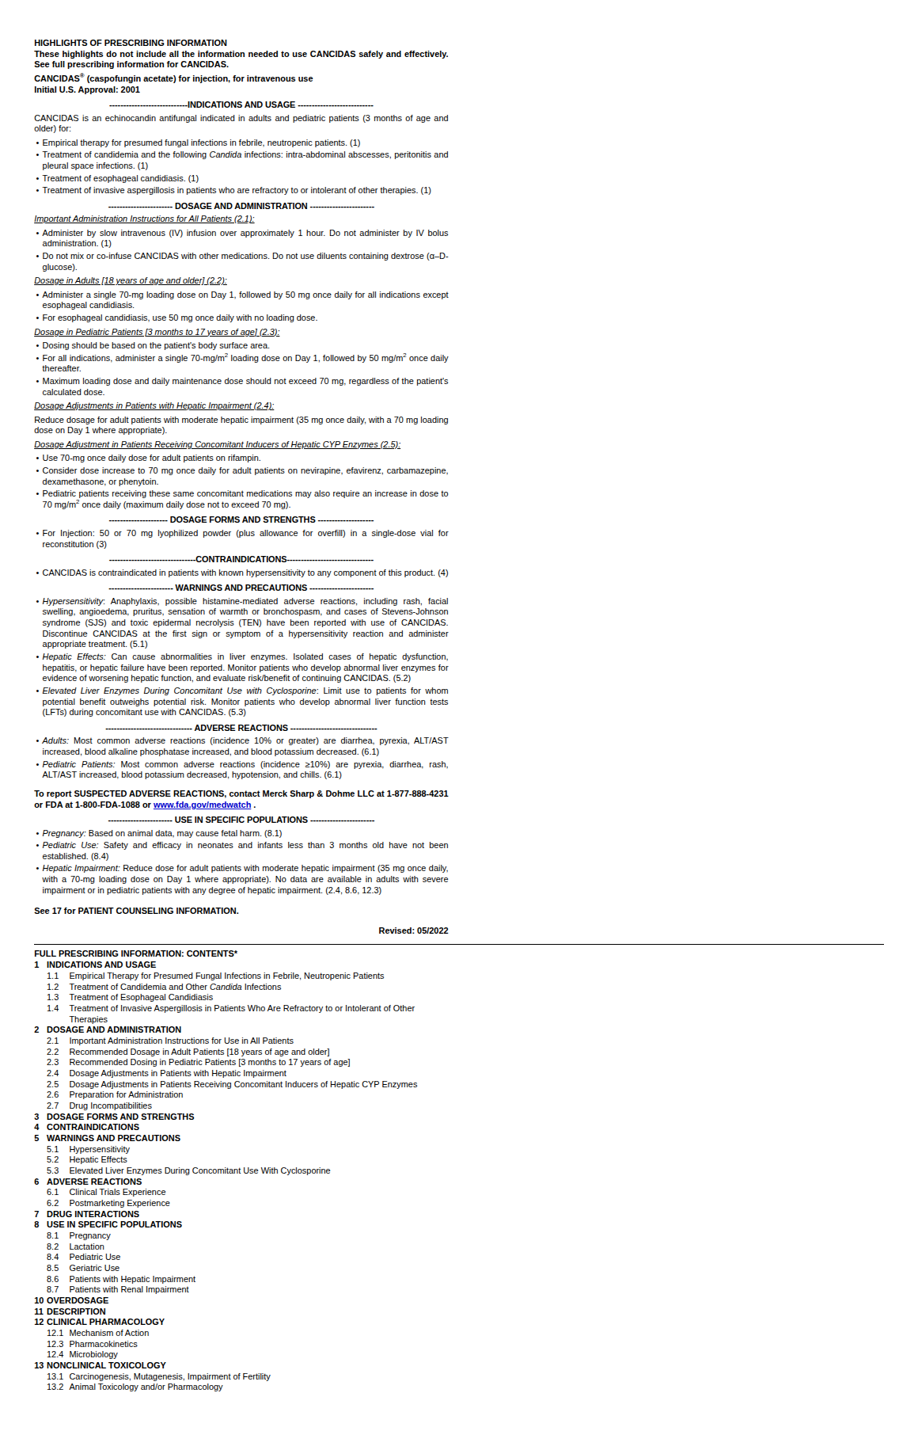HIGHLIGHTS OF PRESCRIBING INFORMATION
These highlights do not include all the information needed to use CANCIDAS safely and effectively. See full prescribing information for CANCIDAS.
CANCIDAS® (caspofungin acetate) for injection, for intravenous use
Initial U.S. Approval: 2001
----------------------------INDICATIONS AND USAGE ---------------------------
CANCIDAS is an echinocandin antifungal indicated in adults and pediatric patients (3 months of age and older) for:
Empirical therapy for presumed fungal infections in febrile, neutropenic patients. (1)
Treatment of candidemia and the following Candida infections: intra-abdominal abscesses, peritonitis and pleural space infections. (1)
Treatment of esophageal candidiasis. (1)
Treatment of invasive aspergillosis in patients who are refractory to or intolerant of other therapies. (1)
----------------------- DOSAGE AND ADMINISTRATION -----------------------
Important Administration Instructions for All Patients (2.1):
Administer by slow intravenous (IV) infusion over approximately 1 hour. Do not administer by IV bolus administration. (1)
Do not mix or co-infuse CANCIDAS with other medications. Do not use diluents containing dextrose (α–D-glucose).
Dosage in Adults [18 years of age and older] (2.2):
Administer a single 70-mg loading dose on Day 1, followed by 50 mg once daily for all indications except esophageal candidiasis.
For esophageal candidiasis, use 50 mg once daily with no loading dose.
Dosage in Pediatric Patients [3 months to 17 years of age] (2.3):
Dosing should be based on the patient's body surface area.
For all indications, administer a single 70-mg/m2 loading dose on Day 1, followed by 50 mg/m2 once daily thereafter.
Maximum loading dose and daily maintenance dose should not exceed 70 mg, regardless of the patient's calculated dose.
Dosage Adjustments in Patients with Hepatic Impairment (2.4):
Reduce dosage for adult patients with moderate hepatic impairment (35 mg once daily, with a 70 mg loading dose on Day 1 where appropriate).
Dosage Adjustment in Patients Receiving Concomitant Inducers of Hepatic CYP Enzymes (2.5):
Use 70-mg once daily dose for adult patients on rifampin.
Consider dose increase to 70 mg once daily for adult patients on nevirapine, efavirenz, carbamazepine, dexamethasone, or phenytoin.
Pediatric patients receiving these same concomitant medications may also require an increase in dose to 70 mg/m2 once daily (maximum daily dose not to exceed 70 mg).
--------------------- DOSAGE FORMS AND STRENGTHS --------------------
For Injection: 50 or 70 mg lyophilized powder (plus allowance for overfill) in a single-dose vial for reconstitution (3)
-------------------------------CONTRAINDICATIONS-------------------------------
CANCIDAS is contraindicated in patients with known hypersensitivity to any component of this product. (4)
----------------------- WARNINGS AND PRECAUTIONS -----------------------
Hypersensitivity: Anaphylaxis, possible histamine-mediated adverse reactions, including rash, facial swelling, angioedema, pruritus, sensation of warmth or bronchospasm, and cases of Stevens-Johnson syndrome (SJS) and toxic epidermal necrolysis (TEN) have been reported with use of CANCIDAS. Discontinue CANCIDAS at the first sign or symptom of a hypersensitivity reaction and administer appropriate treatment. (5.1)
Hepatic Effects: Can cause abnormalities in liver enzymes. Isolated cases of hepatic dysfunction, hepatitis, or hepatic failure have been reported. Monitor patients who develop abnormal liver enzymes for evidence of worsening hepatic function, and evaluate risk/benefit of continuing CANCIDAS. (5.2)
Elevated Liver Enzymes During Concomitant Use with Cyclosporine: Limit use to patients for whom potential benefit outweighs potential risk. Monitor patients who develop abnormal liver function tests (LFTs) during concomitant use with CANCIDAS. (5.3)
------------------------------- ADVERSE REACTIONS -------------------------------
Adults: Most common adverse reactions (incidence 10% or greater) are diarrhea, pyrexia, ALT/AST increased, blood alkaline phosphatase increased, and blood potassium decreased. (6.1)
Pediatric Patients: Most common adverse reactions (incidence ≥10%) are pyrexia, diarrhea, rash, ALT/AST increased, blood potassium decreased, hypotension, and chills. (6.1)
To report SUSPECTED ADVERSE REACTIONS, contact Merck Sharp & Dohme LLC at 1-877-888-4231 or FDA at 1-800-FDA-1088 or www.fda.gov/medwatch .
----------------------- USE IN SPECIFIC POPULATIONS -----------------------
Pregnancy: Based on animal data, may cause fetal harm. (8.1)
Pediatric Use: Safety and efficacy in neonates and infants less than 3 months old have not been established. (8.4)
Hepatic Impairment: Reduce dose for adult patients with moderate hepatic impairment (35 mg once daily, with a 70-mg loading dose on Day 1 where appropriate). No data are available in adults with severe impairment or in pediatric patients with any degree of hepatic impairment. (2.4, 8.6, 12.3)
See 17 for PATIENT COUNSELING INFORMATION.
Revised: 05/2022
FULL PRESCRIBING INFORMATION: CONTENTS*
1 INDICATIONS AND USAGE
1.1 Empirical Therapy for Presumed Fungal Infections in Febrile, Neutropenic Patients
1.2 Treatment of Candidemia and Other Candida Infections
1.3 Treatment of Esophageal Candidiasis
1.4 Treatment of Invasive Aspergillosis in Patients Who Are Refractory to or Intolerant of Other Therapies
2 DOSAGE AND ADMINISTRATION
2.1 Important Administration Instructions for Use in All Patients
2.2 Recommended Dosage in Adult Patients [18 years of age and older]
2.3 Recommended Dosing in Pediatric Patients [3 months to 17 years of age]
2.4 Dosage Adjustments in Patients with Hepatic Impairment
2.5 Dosage Adjustments in Patients Receiving Concomitant Inducers of Hepatic CYP Enzymes
2.6 Preparation for Administration
2.7 Drug Incompatibilities
3 DOSAGE FORMS AND STRENGTHS
4 CONTRAINDICATIONS
5 WARNINGS AND PRECAUTIONS
5.1 Hypersensitivity
5.2 Hepatic Effects
5.3 Elevated Liver Enzymes During Concomitant Use With Cyclosporine
6 ADVERSE REACTIONS
6.1 Clinical Trials Experience
6.2 Postmarketing Experience
7 DRUG INTERACTIONS
8 USE IN SPECIFIC POPULATIONS
8.1 Pregnancy
8.2 Lactation
8.4 Pediatric Use
8.5 Geriatric Use
8.6 Patients with Hepatic Impairment
8.7 Patients with Renal Impairment
10 OVERDOSAGE
11 DESCRIPTION
12 CLINICAL PHARMACOLOGY
12.1 Mechanism of Action
12.3 Pharmacokinetics
12.4 Microbiology
13 NONCLINICAL TOXICOLOGY
13.1 Carcinogenesis, Mutagenesis, Impairment of Fertility
13.2 Animal Toxicology and/or Pharmacology